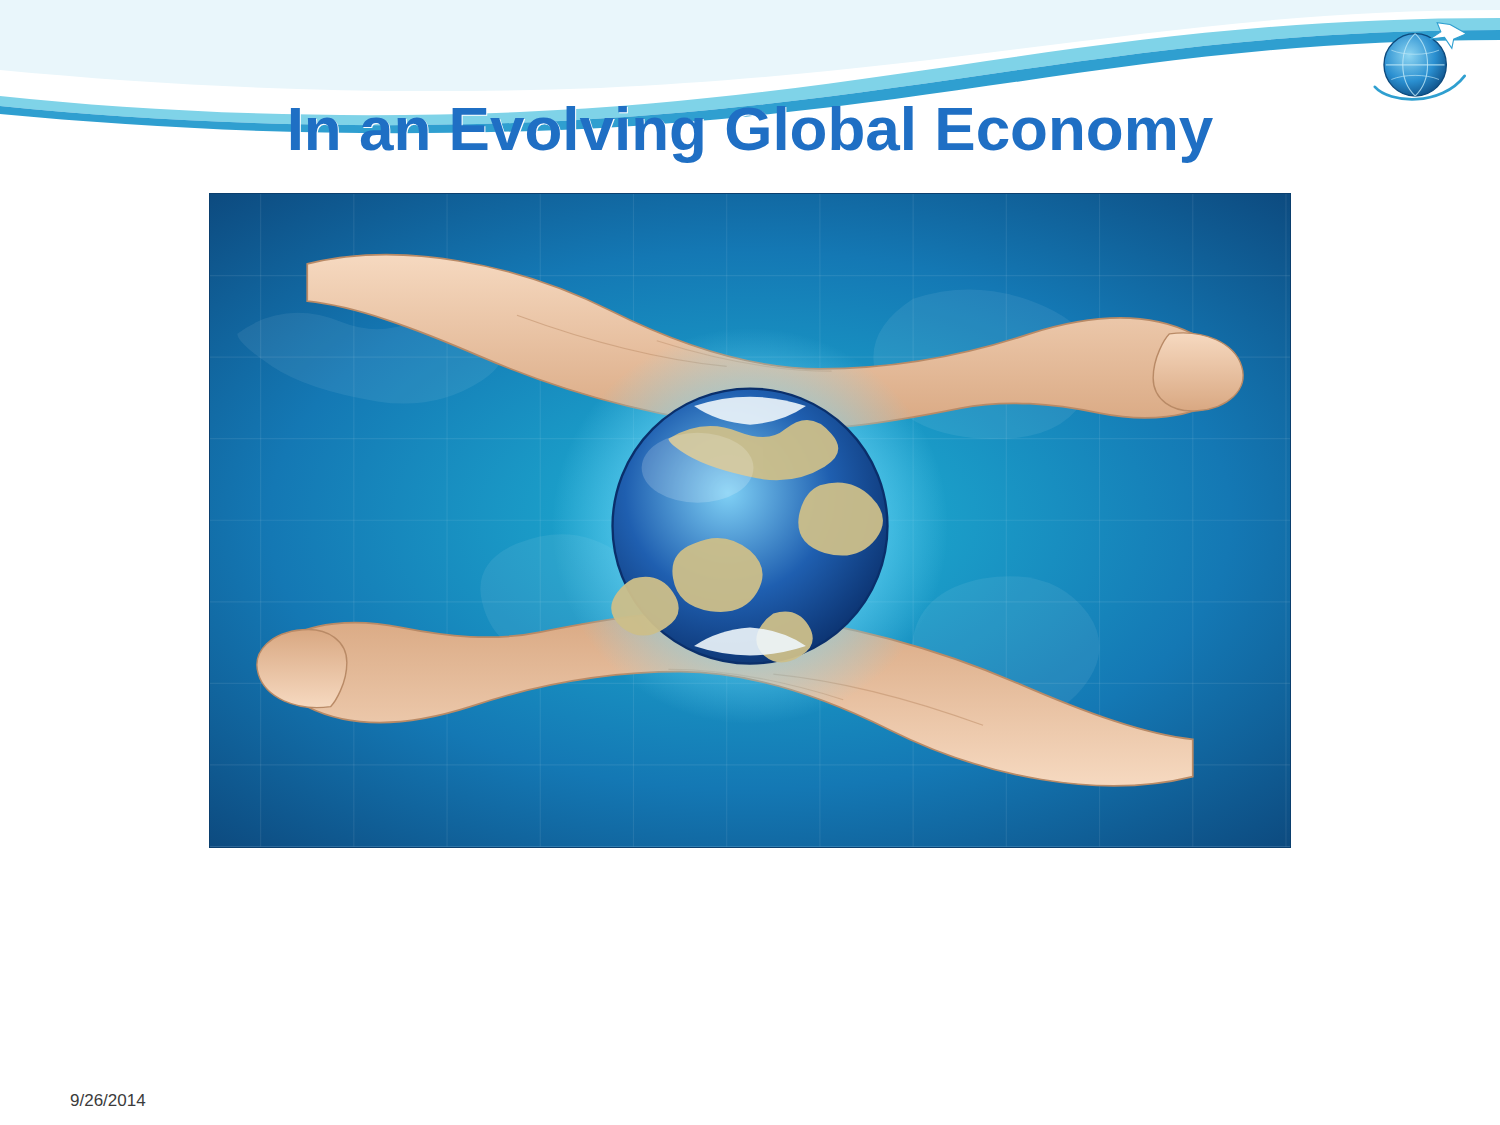In an Evolving Global Economy
9/26/2014